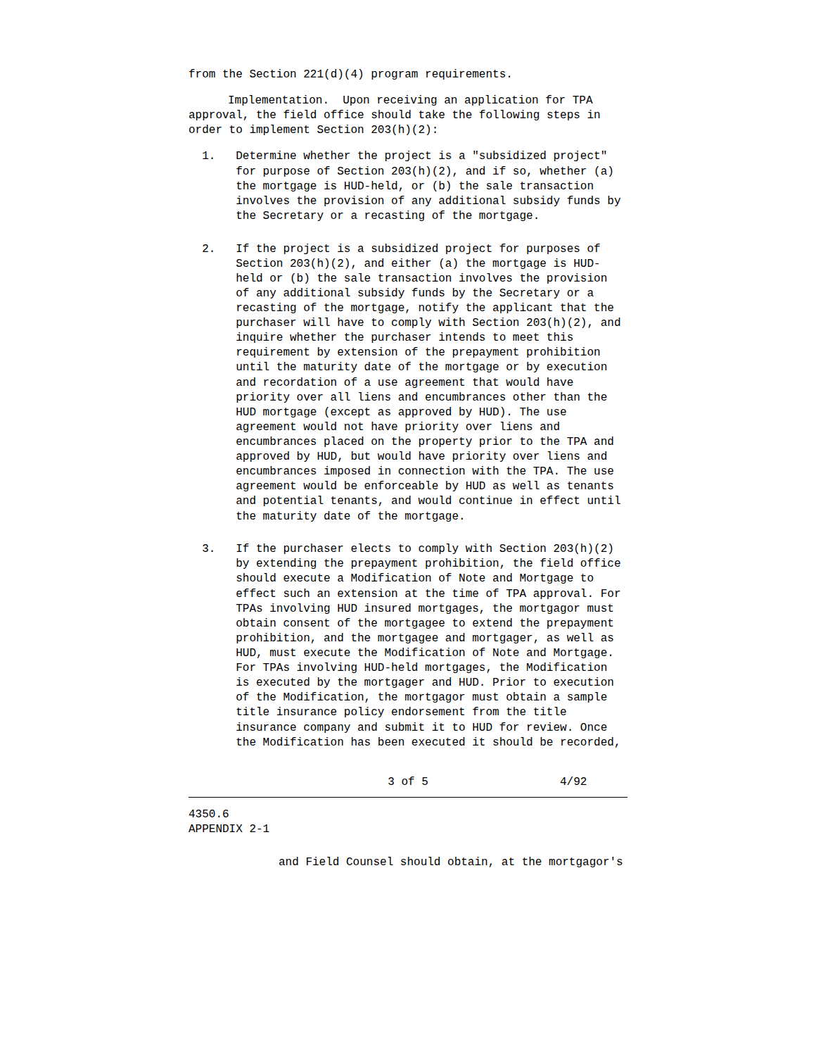from the Section 221(d)(4) program requirements.
Implementation. Upon receiving an application for TPA approval, the field office should take the following steps in order to implement Section 203(h)(2):
1. Determine whether the project is a "subsidized project" for purpose of Section 203(h)(2), and if so, whether (a) the mortgage is HUD-held, or (b) the sale transaction involves the provision of any additional subsidy funds by the Secretary or a recasting of the mortgage.
2. If the project is a subsidized project for purposes of Section 203(h)(2), and either (a) the mortgage is HUD-held or (b) the sale transaction involves the provision of any additional subsidy funds by the Secretary or a recasting of the mortgage, notify the applicant that the purchaser will have to comply with Section 203(h)(2), and inquire whether the purchaser intends to meet this requirement by extension of the prepayment prohibition until the maturity date of the mortgage or by execution and recordation of a use agreement that would have priority over all liens and encumbrances other than the HUD mortgage (except as approved by HUD). The use agreement would not have priority over liens and encumbrances placed on the property prior to the TPA and approved by HUD, but would have priority over liens and encumbrances imposed in connection with the TPA. The use agreement would be enforceable by HUD as well as tenants and potential tenants, and would continue in effect until the maturity date of the mortgage.
3. If the purchaser elects to comply with Section 203(h)(2) by extending the prepayment prohibition, the field office should execute a Modification of Note and Mortgage to effect such an extension at the time of TPA approval. For TPAs involving HUD insured mortgages, the mortgagor must obtain consent of the mortgagee to extend the prepayment prohibition, and the mortgagee and mortgager, as well as HUD, must execute the Modification of Note and Mortgage. For TPAs involving HUD-held mortgages, the Modification is executed by the mortgager and HUD. Prior to execution of the Modification, the mortgagor must obtain a sample title insurance policy endorsement from the title insurance company and submit it to HUD for review. Once the Modification has been executed it should be recorded,
3 of 5 4/92
4350.6 APPENDIX 2-1
and Field Counsel should obtain, at the mortgagor's